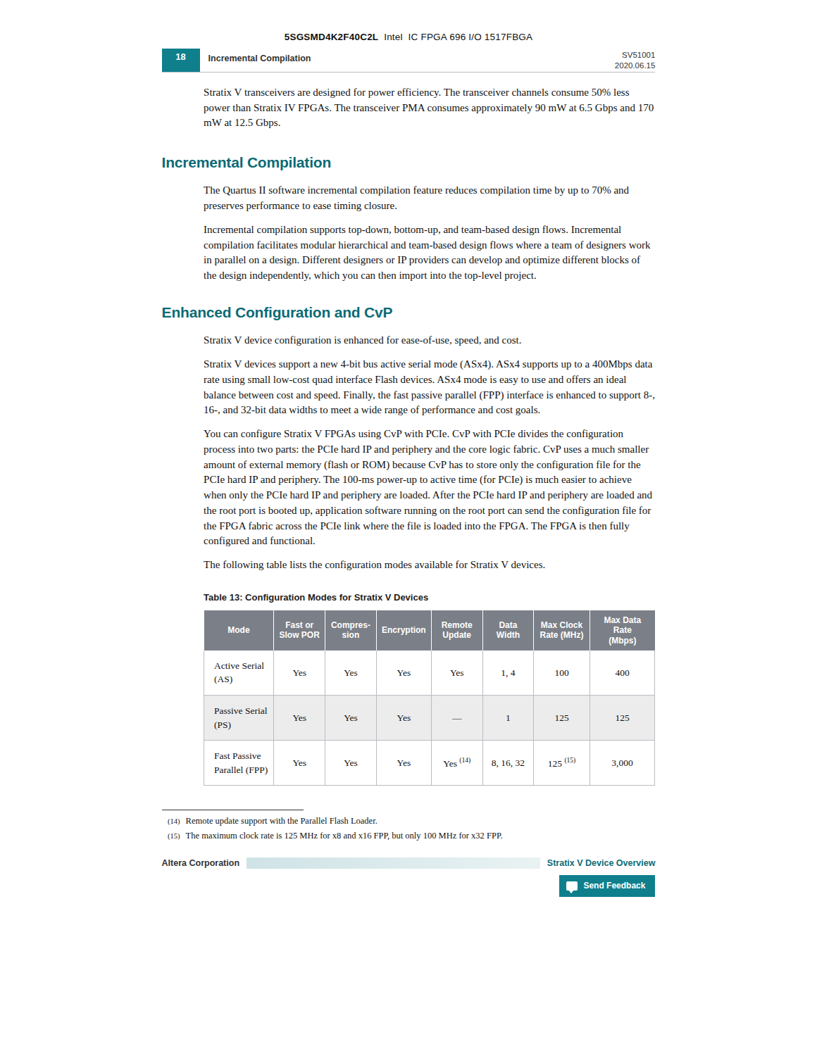5SGSMD4K2F40C2L Intel IC FPGA 696 I/O 1517FBGA
18
Incremental Compilation
SV51001
2020.06.15
Stratix V transceivers are designed for power efficiency. The transceiver channels consume 50% less power than Stratix IV FPGAs. The transceiver PMA consumes approximately 90 mW at 6.5 Gbps and 170 mW at 12.5 Gbps.
Incremental Compilation
The Quartus II software incremental compilation feature reduces compilation time by up to 70% and preserves performance to ease timing closure.
Incremental compilation supports top-down, bottom-up, and team-based design flows. Incremental compilation facilitates modular hierarchical and team-based design flows where a team of designers work in parallel on a design. Different designers or IP providers can develop and optimize different blocks of the design independently, which you can then import into the top-level project.
Enhanced Configuration and CvP
Stratix V device configuration is enhanced for ease-of-use, speed, and cost.
Stratix V devices support a new 4-bit bus active serial mode (ASx4). ASx4 supports up to a 400Mbps data rate using small low-cost quad interface Flash devices. ASx4 mode is easy to use and offers an ideal balance between cost and speed. Finally, the fast passive parallel (FPP) interface is enhanced to support 8-, 16-, and 32-bit data widths to meet a wide range of performance and cost goals.
You can configure Stratix V FPGAs using CvP with PCIe. CvP with PCIe divides the configuration process into two parts: the PCIe hard IP and periphery and the core logic fabric. CvP uses a much smaller amount of external memory (flash or ROM) because CvP has to store only the configuration file for the PCIe hard IP and periphery. The 100-ms power-up to active time (for PCIe) is much easier to achieve when only the PCIe hard IP and periphery are loaded. After the PCIe hard IP and periphery are loaded and the root port is booted up, application software running on the root port can send the configuration file for the FPGA fabric across the PCIe link where the file is loaded into the FPGA. The FPGA is then fully configured and functional.
The following table lists the configuration modes available for Stratix V devices.
Table 13: Configuration Modes for Stratix V Devices
| Mode | Fast or Slow POR | Compres- sion | Encryption | Remote Update | Data Width | Max Clock Rate (MHz) | Max Data Rate (Mbps) |
| --- | --- | --- | --- | --- | --- | --- | --- |
| Active Serial (AS) | Yes | Yes | Yes | Yes | 1, 4 | 100 | 400 |
| Passive Serial (PS) | Yes | Yes | Yes | — | 1 | 125 | 125 |
| Fast Passive Parallel (FPP) | Yes | Yes | Yes | Yes (14) | 8, 16, 32 | 125 (15) | 3,000 |
(14) Remote update support with the Parallel Flash Loader.
(15) The maximum clock rate is 125 MHz for x8 and x16 FPP, but only 100 MHz for x32 FPP.
Altera Corporation
Stratix V Device Overview
Send Feedback